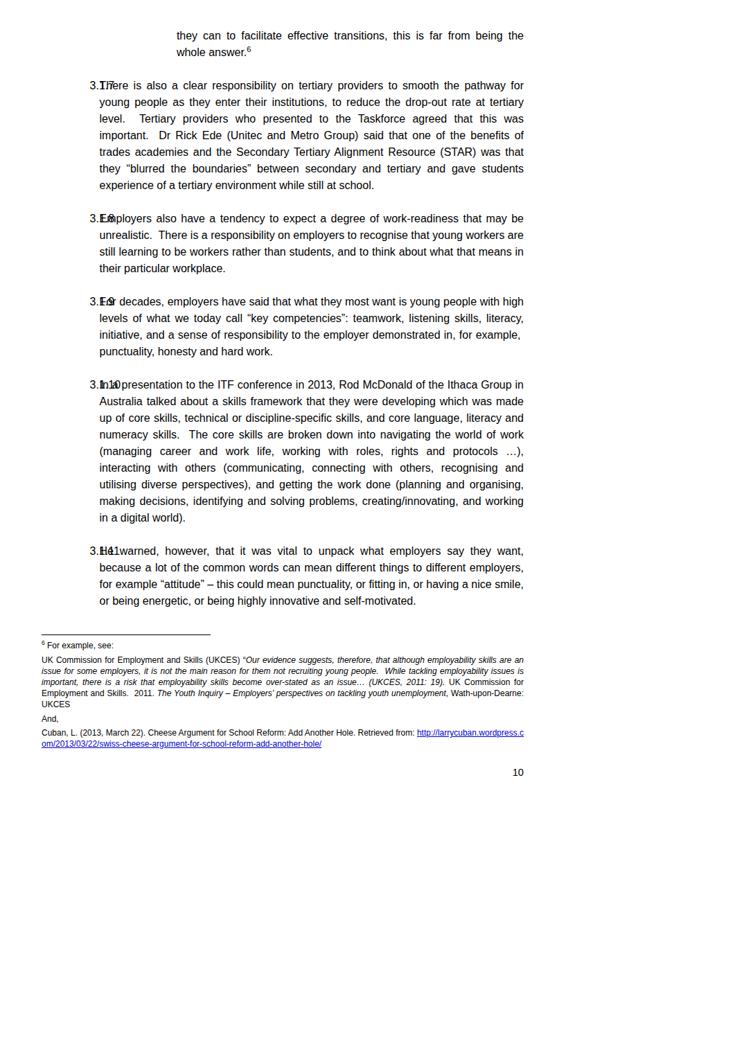they can to facilitate effective transitions, this is far from being the whole answer.6
3.1.7
There is also a clear responsibility on tertiary providers to smooth the pathway for young people as they enter their institutions, to reduce the drop-out rate at tertiary level. Tertiary providers who presented to the Taskforce agreed that this was important. Dr Rick Ede (Unitec and Metro Group) said that one of the benefits of trades academies and the Secondary Tertiary Alignment Resource (STAR) was that they “blurred the boundaries” between secondary and tertiary and gave students experience of a tertiary environment while still at school.
3.1.8
Employers also have a tendency to expect a degree of work-readiness that may be unrealistic. There is a responsibility on employers to recognise that young workers are still learning to be workers rather than students, and to think about what that means in their particular workplace.
3.1.9
For decades, employers have said that what they most want is young people with high levels of what we today call “key competencies”: teamwork, listening skills, literacy, initiative, and a sense of responsibility to the employer demonstrated in, for example, punctuality, honesty and hard work.
3.1.10
In a presentation to the ITF conference in 2013, Rod McDonald of the Ithaca Group in Australia talked about a skills framework that they were developing which was made up of core skills, technical or discipline-specific skills, and core language, literacy and numeracy skills. The core skills are broken down into navigating the world of work (managing career and work life, working with roles, rights and protocols …), interacting with others (communicating, connecting with others, recognising and utilising diverse perspectives), and getting the work done (planning and organising, making decisions, identifying and solving problems, creating/innovating, and working in a digital world).
3.1.11
He warned, however, that it was vital to unpack what employers say they want, because a lot of the common words can mean different things to different employers, for example “attitude” – this could mean punctuality, or fitting in, or having a nice smile, or being energetic, or being highly innovative and self-motivated.
6 For example, see:
UK Commission for Employment and Skills (UKCES) “Our evidence suggests, therefore, that although employability skills are an issue for some employers, it is not the main reason for them not recruiting young people. While tackling employability issues is important, there is a risk that employability skills become over-stated as an issue… (UKCES, 2011: 19). UK Commission for Employment and Skills. 2011. The Youth Inquiry – Employers’ perspectives on tackling youth unemployment, Wath-upon-Dearne: UKCES
And,
Cuban, L. (2013, March 22). Cheese Argument for School Reform: Add Another Hole. Retrieved from: http://larrycuban.wordpress.com/2013/03/22/swiss-cheese-argument-for-school-reform-add-another-hole/
10